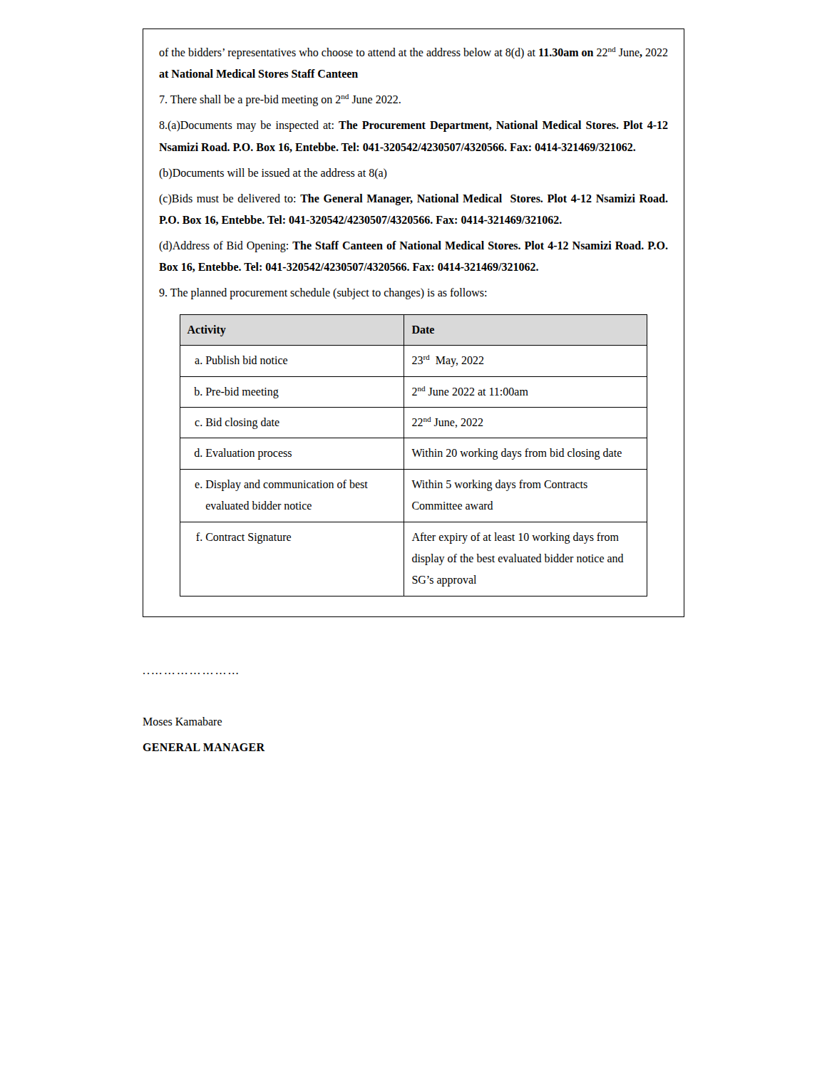of the bidders’ representatives who choose to attend at the address below at 8(d) at 11.30am on 22nd June, 2022 at National Medical Stores Staff Canteen
7. There shall be a pre-bid meeting on 2nd June 2022.
8.(a)Documents may be inspected at: The Procurement Department, National Medical Stores. Plot 4-12 Nsamizi Road. P.O. Box 16, Entebbe. Tel: 041-320542/4230507/4320566. Fax: 0414-321469/321062.
(b)Documents will be issued at the address at 8(a)
(c)Bids must be delivered to: The General Manager, National Medical Stores. Plot 4-12 Nsamizi Road. P.O. Box 16, Entebbe. Tel: 041-320542/4230507/4320566. Fax: 0414-321469/321062.
(d)Address of Bid Opening: The Staff Canteen of National Medical Stores. Plot 4-12 Nsamizi Road. P.O. Box 16, Entebbe. Tel: 041-320542/4230507/4320566. Fax: 0414-321469/321062.
9. The planned procurement schedule (subject to changes) is as follows:
| Activity | Date |
| --- | --- |
| Publish bid notice | 23 rd May, 2022 |
| Pre-bid meeting | 2 nd June 2022 at 11:00am |
| Bid closing date | 22 nd June, 2022 |
| Evaluation process | Within 20 working days from bid closing date |
| Display and communication of best evaluated bidder notice | Within 5 working days from Contracts Committee award |
| Contract Signature | After expiry of at least 10 working days from display of the best evaluated bidder notice and SG’s approval |
..…………………
Moses Kamabare
GENERAL MANAGER